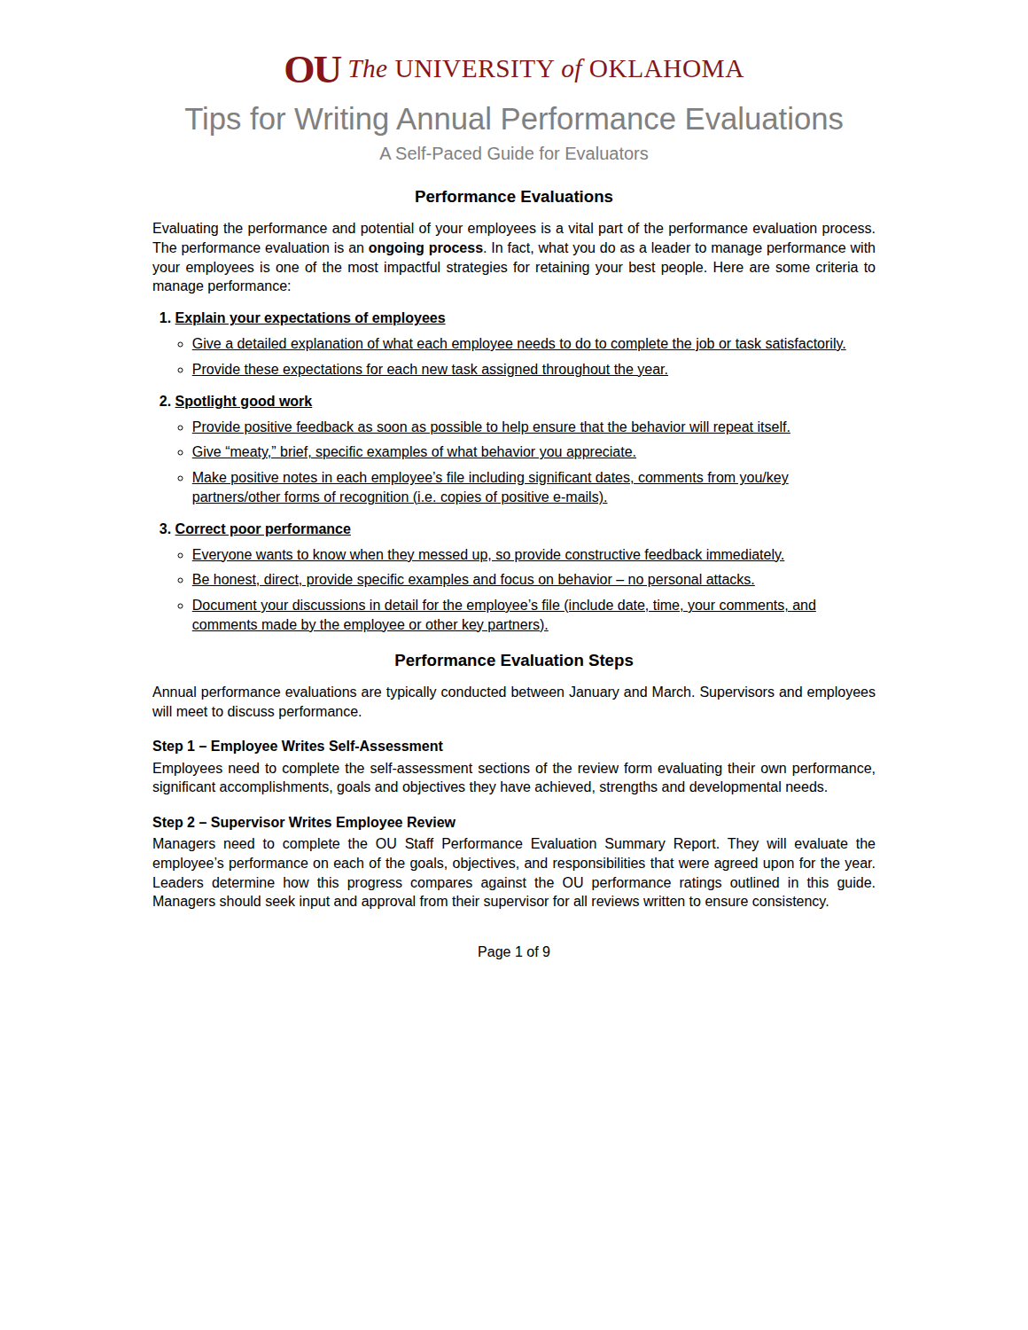OU The UNIVERSITY of OKLAHOMA
Tips for Writing Annual Performance Evaluations
A Self-Paced Guide for Evaluators
Performance Evaluations
Evaluating the performance and potential of your employees is a vital part of the performance evaluation process. The performance evaluation is an ongoing process. In fact, what you do as a leader to manage performance with your employees is one of the most impactful strategies for retaining your best people. Here are some criteria to manage performance:
Explain your expectations of employees
Give a detailed explanation of what each employee needs to do to complete the job or task satisfactorily.
Provide these expectations for each new task assigned throughout the year.
Spotlight good work
Provide positive feedback as soon as possible to help ensure that the behavior will repeat itself.
Give “meaty,” brief, specific examples of what behavior you appreciate.
Make positive notes in each employee’s file including significant dates, comments from you/key partners/other forms of recognition (i.e. copies of positive e-mails).
Correct poor performance
Everyone wants to know when they messed up, so provide constructive feedback immediately.
Be honest, direct, provide specific examples and focus on behavior – no personal attacks.
Document your discussions in detail for the employee’s file (include date, time, your comments, and comments made by the employee or other key partners).
Performance Evaluation Steps
Annual performance evaluations are typically conducted between January and March. Supervisors and employees will meet to discuss performance.
Step 1 – Employee Writes Self-Assessment
Employees need to complete the self-assessment sections of the review form evaluating their own performance, significant accomplishments, goals and objectives they have achieved, strengths and developmental needs.
Step 2 – Supervisor Writes Employee Review
Managers need to complete the OU Staff Performance Evaluation Summary Report. They will evaluate the employee’s performance on each of the goals, objectives, and responsibilities that were agreed upon for the year. Leaders determine how this progress compares against the OU performance ratings outlined in this guide. Managers should seek input and approval from their supervisor for all reviews written to ensure consistency.
Page 1 of 9